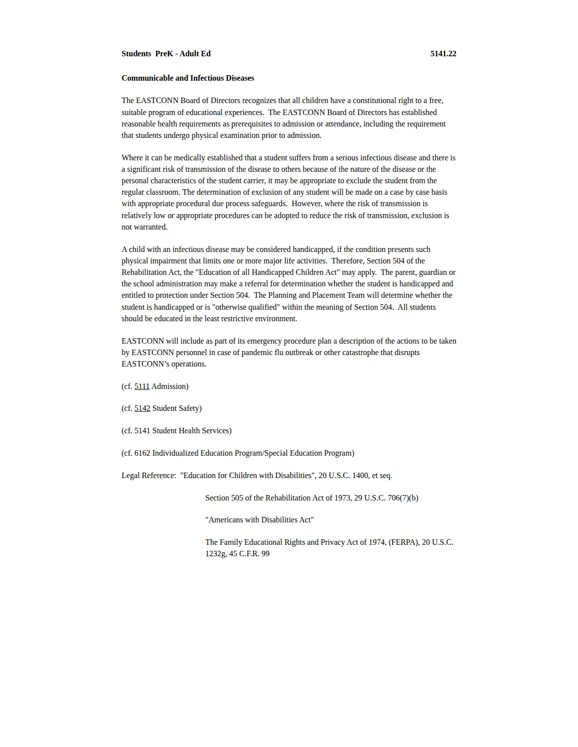Students PreK - Adult Ed 5141.22
Communicable and Infectious Diseases
The EASTCONN Board of Directors recognizes that all children have a constitutional right to a free, suitable program of educational experiences. The EASTCONN Board of Directors has established reasonable health requirements as prerequisites to admission or attendance, including the requirement that students undergo physical examination prior to admission.
Where it can be medically established that a student suffers from a serious infectious disease and there is a significant risk of transmission of the disease to others because of the nature of the disease or the personal characteristics of the student carrier, it may be appropriate to exclude the student from the regular classroom. The determination of exclusion of any student will be made on a case by case basis with appropriate procedural due process safeguards. However, where the risk of transmission is relatively low or appropriate procedures can be adopted to reduce the risk of transmission, exclusion is not warranted.
A child with an infectious disease may be considered handicapped, if the condition presents such physical impairment that limits one or more major life activities. Therefore, Section 504 of the Rehabilitation Act, the "Education of all Handicapped Children Act" may apply. The parent, guardian or the school administration may make a referral for determination whether the student is handicapped and entitled to protection under Section 504. The Planning and Placement Team will determine whether the student is handicapped or is "otherwise qualified" within the meaning of Section 504. All students should be educated in the least restrictive environment.
EASTCONN will include as part of its emergency procedure plan a description of the actions to be taken by EASTCONN personnel in case of pandemic flu outbreak or other catastrophe that disrupts EASTCONN’s operations.
(cf. 5111 Admission)
(cf. 5142 Student Safety)
(cf. 5141 Student Health Services)
(cf. 6162 Individualized Education Program/Special Education Program)
Legal Reference: "Education for Children with Disabilities", 20 U.S.C. 1400, et seq.
Section 505 of the Rehabilitation Act of 1973, 29 U.S.C. 706(7)(b)
"Americans with Disabilities Act"
The Family Educational Rights and Privacy Act of 1974, (FERPA), 20 U.S.C. 1232g, 45 C.F.R. 99